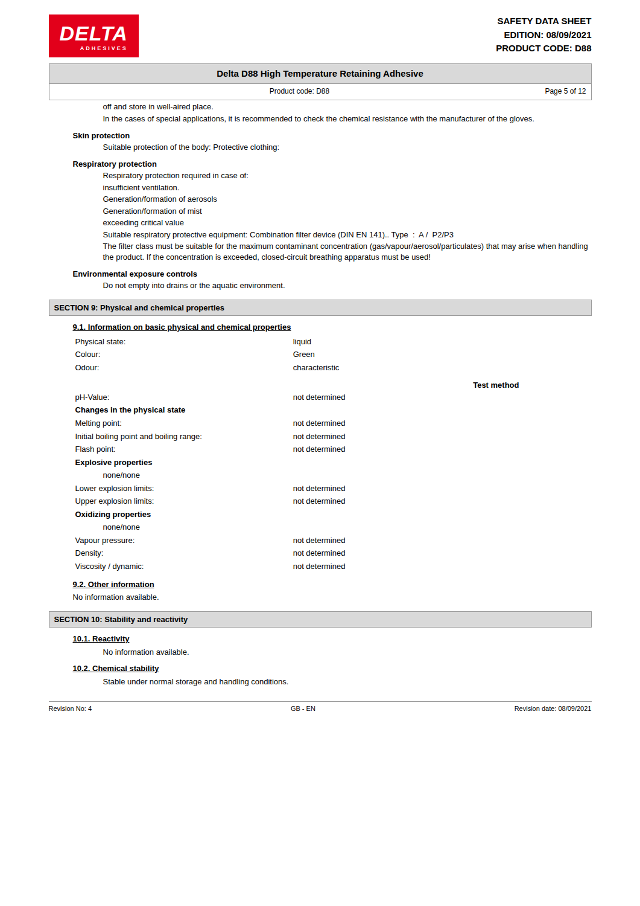DELTA
ADHESIVES
SAFETY DATA SHEET
EDITION: 08/09/2021
PRODUCT CODE: D88
Delta D88 High Temperature Retaining Adhesive
Product code: D88 Page 5 of 12
off and store in well-aired place.
In the cases of special applications, it is recommended to check the chemical resistance with the manufacturer of the gloves.
Skin protection
Suitable protection of the body: Protective clothing:
Respiratory protection
Respiratory protection required in case of:
insufficient ventilation.
Generation/formation of aerosols
Generation/formation of mist
exceeding critical value
Suitable respiratory protective equipment: Combination filter device (DIN EN 141).. Type : A / P2/P3
The filter class must be suitable for the maximum contaminant concentration (gas/vapour/aerosol/particulates) that may arise when handling the product. If the concentration is exceeded, closed-circuit breathing apparatus must be used!
Environmental exposure controls
Do not empty into drains or the aquatic environment.
SECTION 9: Physical and chemical properties
9.1. Information on basic physical and chemical properties
| Physical state: | liquid | |
| Colour: | Green | |
| Odour: | characteristic | |
Test method
| pH-Value: | not determined | |
| Changes in the physical state |
| Melting point: | not determined | |
| Initial boiling point and boiling range: | not determined | |
| Flash point: | not determined | |
| Explosive properties |
| none/none | | |
| Lower explosion limits: | not determined | |
| Upper explosion limits: | not determined | |
| Oxidizing properties |
| none/none | | |
| Vapour pressure: | not determined | |
| Density: | not determined | |
| Viscosity / dynamic: | not determined | |
9.2. Other information
No information available.
SECTION 10: Stability and reactivity
10.1. Reactivity
No information available.
10.2. Chemical stability
Stable under normal storage and handling conditions.
Revision No: 4 GB - EN Revision date: 08/09/2021